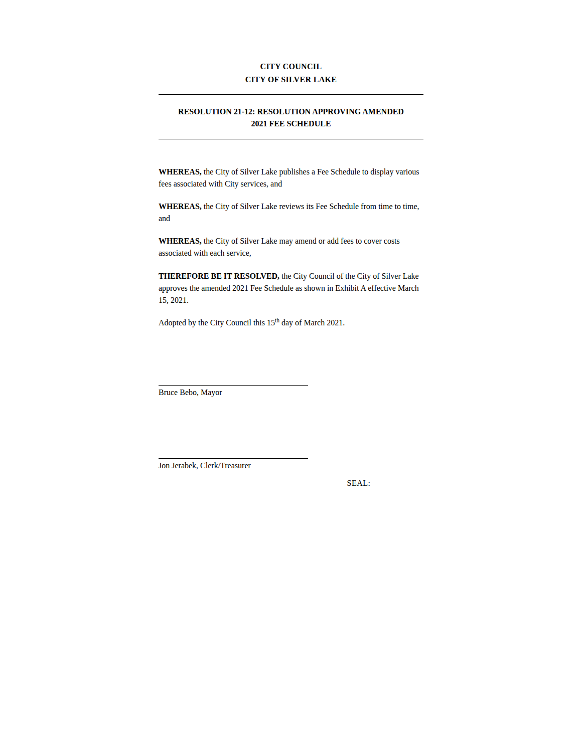CITY COUNCIL
CITY OF SILVER LAKE
RESOLUTION 21-12: RESOLUTION APPROVING AMENDED 2021 FEE SCHEDULE
WHEREAS, the City of Silver Lake publishes a Fee Schedule to display various fees associated with City services, and
WHEREAS, the City of Silver Lake reviews its Fee Schedule from time to time, and
WHEREAS, the City of Silver Lake may amend or add fees to cover costs associated with each service,
THEREFORE BE IT RESOLVED, the City Council of the City of Silver Lake approves the amended 2021 Fee Schedule as shown in Exhibit A effective March 15, 2021.
Adopted by the City Council this 15th day of March 2021.
Bruce Bebo, Mayor
Jon Jerabek, Clerk/Treasurer
SEAL: